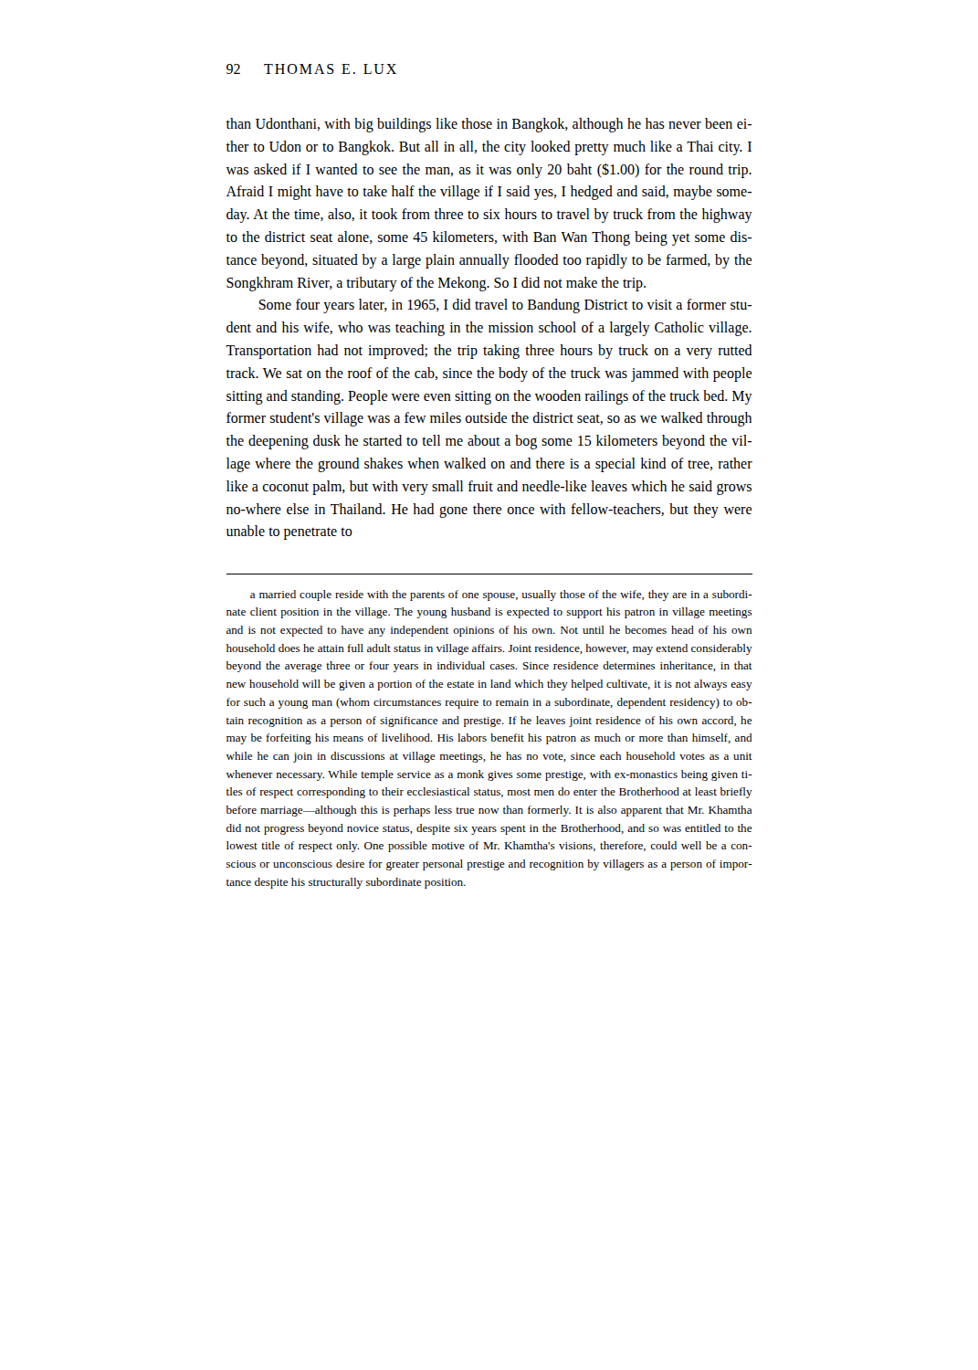92 Thomas E. Lux
than Udonthani, with big buildings like those in Bangkok, although he has never been either to Udon or to Bangkok. But all in all, the city looked pretty much like a Thai city. I was asked if I wanted to see the man, as it was only 20 baht ($1.00) for the round trip. Afraid I might have to take half the village if I said yes, I hedged and said, maybe someday. At the time, also, it took from three to six hours to travel by truck from the highway to the district seat alone, some 45 kilometers, with Ban Wan Thong being yet some distance beyond, situated by a large plain annually flooded too rapidly to be farmed, by the Songkhram River, a tributary of the Mekong. So I did not make the trip.
Some four years later, in 1965, I did travel to Bandung District to visit a former student and his wife, who was teaching in the mission school of a largely Catholic village. Transportation had not improved; the trip taking three hours by truck on a very rutted track. We sat on the roof of the cab, since the body of the truck was jammed with people sitting and standing. People were even sitting on the wooden railings of the truck bed. My former student's village was a few miles outside the district seat, so as we walked through the deepening dusk he started to tell me about a bog some 15 kilometers beyond the village where the ground shakes when walked on and there is a special kind of tree, rather like a coconut palm, but with very small fruit and needle-like leaves which he said grows no-where else in Thailand. He had gone there once with fellow-teachers, but they were unable to penetrate to
a married couple reside with the parents of one spouse, usually those of the wife, they are in a subordinate client position in the village. The young husband is expected to support his patron in village meetings and is not expected to have any independent opinions of his own. Not until he becomes head of his own household does he attain full adult status in village affairs. Joint residence, however, may extend considerably beyond the average three or four years in individual cases. Since residence determines inheritance, in that new household will be given a portion of the estate in land which they helped cultivate, it is not always easy for such a young man (whom circumstances require to remain in a subordinate, dependent residency) to obtain recognition as a person of significance and prestige. If he leaves joint residence of his own accord, he may be forfeiting his means of livelihood. His labors benefit his patron as much or more than himself, and while he can join in discussions at village meetings, he has no vote, since each household votes as a unit whenever necessary. While temple service as a monk gives some prestige, with ex-monastics being given titles of respect corresponding to their ecclesiastical status, most men do enter the Brotherhood at least briefly before marriage—although this is perhaps less true now than formerly. It is also apparent that Mr. Khamtha did not progress beyond novice status, despite six years spent in the Brotherhood, and so was entitled to the lowest title of respect only. One possible motive of Mr. Khamtha's visions, therefore, could well be a conscious or unconscious desire for greater personal prestige and recognition by villagers as a person of importance despite his structurally subordinate position.